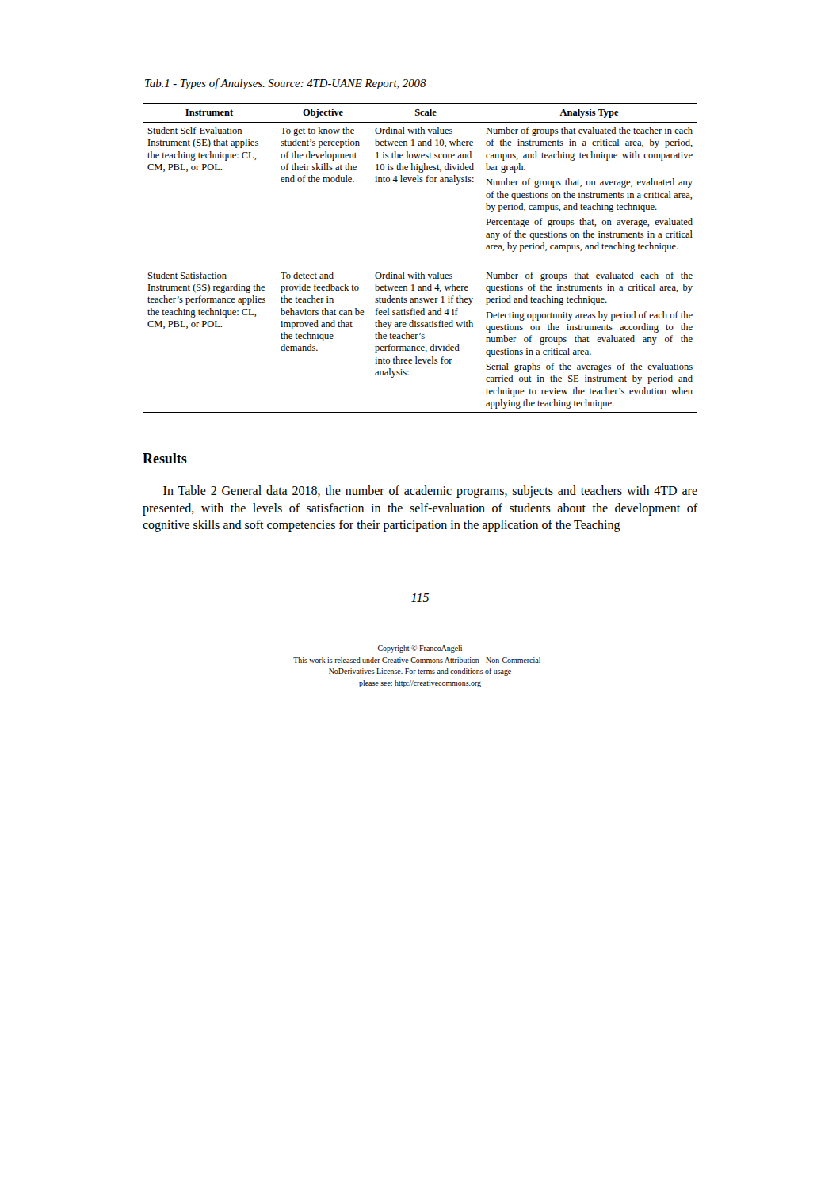Tab.1 - Types of Analyses. Source: 4TD-UANE Report, 2008
| Instrument | Objective | Scale | Analysis Type |
| --- | --- | --- | --- |
| Student Self-Evaluation Instrument (SE) that applies the teaching technique: CL, CM, PBL, or POL. | To get to know the student’s perception of the development of their skills at the end of the module. | Ordinal with values between 1 and 10, where 1 is the lowest score and 10 is the highest, divided into 4 levels for analysis: | Number of groups that evaluated the teacher in each of the instruments in a critical area, by period, campus, and teaching technique with comparative bar graph. Number of groups that, on average, evaluated any of the questions on the instruments in a critical area, by period, campus, and teaching technique. Percentage of groups that, on average, evaluated any of the questions on the instruments in a critical area, by period, campus, and teaching technique. |
| Student Satisfaction Instrument (SS) regarding the teacher’s performance applies the teaching technique: CL, CM, PBL, or POL. | To detect and provide feedback to the teacher in behaviors that can be improved and that the technique demands. | Ordinal with values between 1 and 4, where students answer 1 if they feel satisfied and 4 if they are dissatisfied with the teacher’s performance, divided into three levels for analysis: | Number of groups that evaluated each of the questions of the instruments in a critical area, by period and teaching technique. Detecting opportunity areas by period of each of the questions on the instruments according to the number of groups that evaluated any of the questions in a critical area. Serial graphs of the averages of the evaluations carried out in the SE instrument by period and technique to review the teacher’s evolution when applying the teaching technique. |
Results
In Table 2 General data 2018, the number of academic programs, subjects and teachers with 4TD are presented, with the levels of satisfaction in the self-evaluation of students about the development of cognitive skills and soft competencies for their participation in the application of the Teaching
115
Copyright © FrancoAngeli
This work is released under Creative Commons Attribution - Non-Commercial –
NoDerivatives License. For terms and conditions of usage
please see: http://creativecommons.org